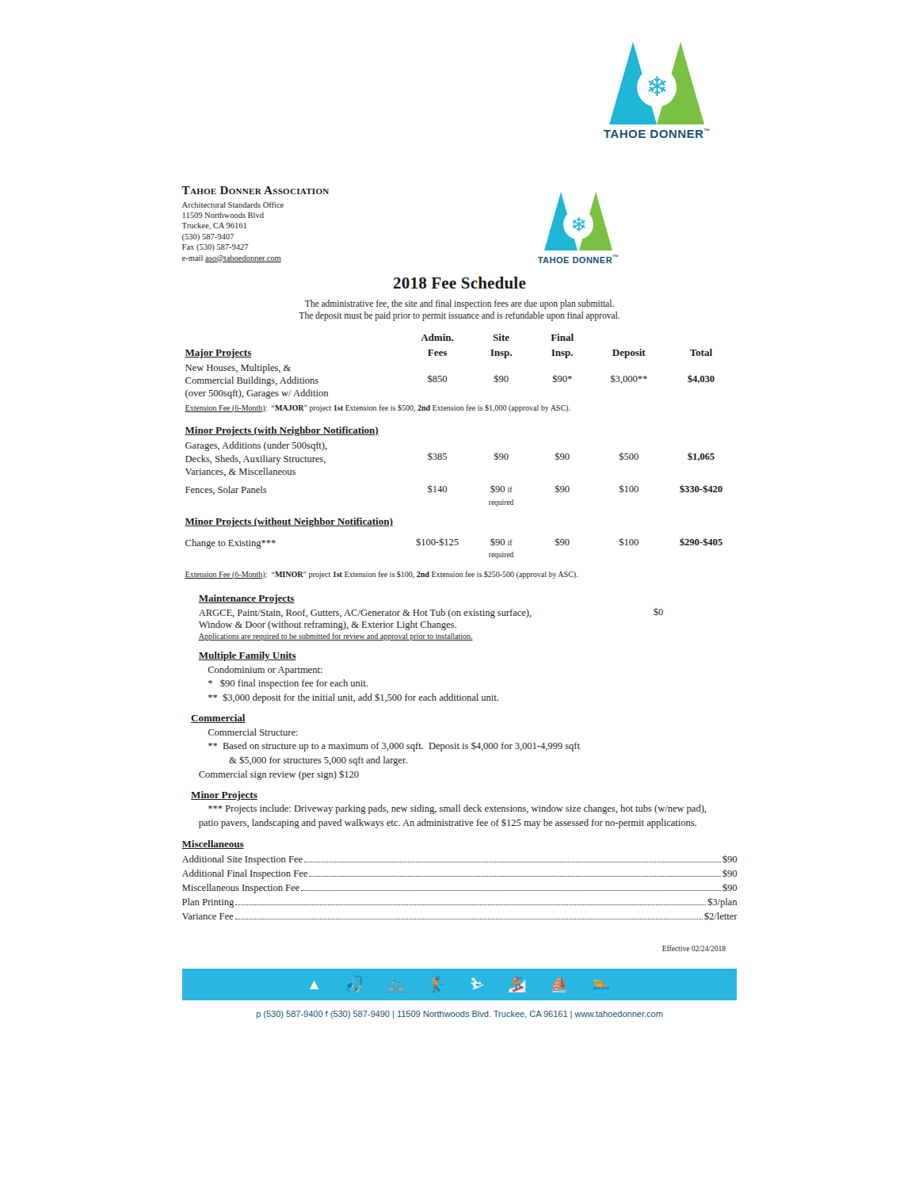TAHOE DONNER™
Tahoe Donner Association
Architectural Standards Office
11509 Northwoods Blvd
Truckee, CA 96161
(530) 587-9407
Fax (530) 587-9427
e-mail aso@tahoedonner.com
TAHOE DONNER™
2018 Fee Schedule
The administrative fee, the site and final inspection fees are due upon plan submittal.
The deposit must be paid prior to permit issuance and is refundable upon final approval.
| | Admin. | Site | Final | | |
| --- | --- | --- | --- | --- | --- |
| Major Projects | Fees | Insp. | Insp. | Deposit | Total |
| New Houses, Multiples, & Commercial Buildings, Additions (over 500sqft), Garages w/ Addition | $850 | $90 | $90* | $3,000** | $4,030 |
| Extension Fee (6-Month) : “ MAJOR ” project 1st Extension fee is $500, 2nd Extension fee is $1,000 (approval by ASC). |
| Minor Projects (with Neighbor Notification) |
| Garages, Additions (under 500sqft), Decks, Sheds, Auxiliary Structures, Variances, & Miscellaneous | $385 | $90 | $90 | $500 | $1,065 |
| Fences, Solar Panels | $140 | $90 if required | $90 | $100 | $330-$420 |
| Minor Projects (without Neighbor Notification) |
| Change to Existing*** | $100-$125 | $90 if required | $90 | $100 | $290-$405 |
| Extension Fee (6-Month) : “ MINOR ” project 1st Extension fee is $100, 2nd Extension fee is $250-500 (approval by ASC). |
Maintenance Projects
ARGCE, Paint/Stain, Roof, Gutters, AC/Generator & Hot Tub (on existing surface),
Window & Door (without reframing), & Exterior Light Changes.
$0
Applications are required to be submitted for review and approval prior to installation.
Multiple Family Units
Condominium or Apartment:
* $90 final inspection fee for each unit.
** $3,000 deposit for the initial unit, add $1,500 for each additional unit.
Commercial
Commercial Structure:
** Based on structure up to a maximum of 3,000 sqft. Deposit is $4,000 for 3,001-4,999 sqft
& $5,000 for structures 5,000 sqft and larger.
Commercial sign review (per sign) $120
Minor Projects
*** Projects include: Driveway parking pads, new siding, small deck extensions, window size changes, hot tubs (w/new pad),
patio pavers, landscaping and paved walkways etc. An administrative fee of $125 may be assessed for no-permit applications.
Miscellaneous
Additional Site Inspection Fee $90
Additional Final Inspection Fee $90
Miscellaneous Inspection Fee $90
Plan Printing $3/plan
Variance Fee $2/letter
Effective 02/24/2018
▲ 🎣 🚲 🏌 ⛷ 🏂 ⛵ 🏊
p (530) 587-9400 f (530) 587-9490 | 11509 Northwoods Blvd. Truckee, CA 96161 | www.tahoedonner.com